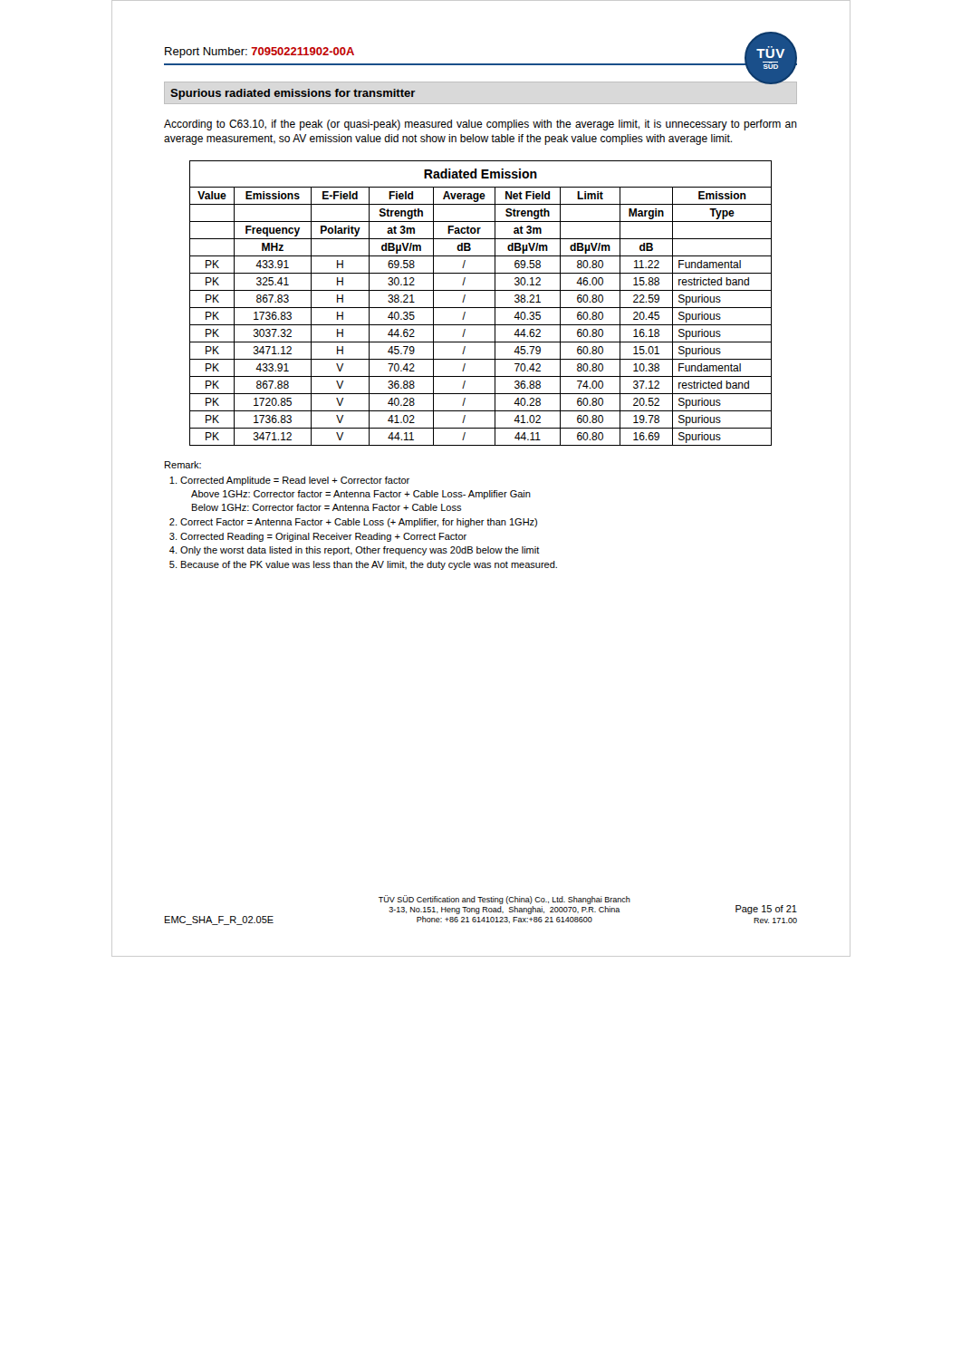Report Number: 709502211902-00A
TÜV SÜD
Spurious radiated emissions for transmitter
According to C63.10, if the peak (or quasi-peak) measured value complies with the average limit, it is unnecessary to perform an average measurement, so AV emission value did not show in below table if the peak value complies with average limit.
Radiated Emission
| Value | Emissions | E-Field | Field | Average | Net Field | Limit | | Emission |
| --- | --- | --- | --- | --- | --- | --- | --- | --- |
| | | | Strength | | Strength | | Margin | Type |
| | Frequency | Polarity | at 3m | Factor | at 3m | | | |
| | MHz | | dBµV/m | dB | dBµV/m | dBµV/m | dB | |
| PK | 433.91 | H | 69.58 | / | 69.58 | 80.80 | 11.22 | Fundamental |
| PK | 325.41 | H | 30.12 | / | 30.12 | 46.00 | 15.88 | restricted band |
| PK | 867.83 | H | 38.21 | / | 38.21 | 60.80 | 22.59 | Spurious |
| PK | 1736.83 | H | 40.35 | / | 40.35 | 60.80 | 20.45 | Spurious |
| PK | 3037.32 | H | 44.62 | / | 44.62 | 60.80 | 16.18 | Spurious |
| PK | 3471.12 | H | 45.79 | / | 45.79 | 60.80 | 15.01 | Spurious |
| PK | 433.91 | V | 70.42 | / | 70.42 | 80.80 | 10.38 | Fundamental |
| PK | 867.88 | V | 36.88 | / | 36.88 | 74.00 | 37.12 | restricted band |
| PK | 1720.85 | V | 40.28 | / | 40.28 | 60.80 | 20.52 | Spurious |
| PK | 1736.83 | V | 41.02 | / | 41.02 | 60.80 | 19.78 | Spurious |
| PK | 3471.12 | V | 44.11 | / | 44.11 | 60.80 | 16.69 | Spurious |
Remark:
Corrected Amplitude = Read level + Corrector factor Above 1GHz: Corrector factor = Antenna Factor + Cable Loss- Amplifier Gain Below 1GHz: Corrector factor = Antenna Factor + Cable Loss
Correct Factor = Antenna Factor + Cable Loss (+ Amplifier, for higher than 1GHz)
Corrected Reading = Original Receiver Reading + Correct Factor
Only the worst data listed in this report, Other frequency was 20dB below the limit
Because of the PK value was less than the AV limit, the duty cycle was not measured.
EMC_SHA_F_R_02.05E
TÜV SÜD Certification and Testing (China) Co., Ltd. Shanghai Branch
3-13, No.151, Heng Tong Road, Shanghai, 200070, P.R. China
Phone: +86 21 61410123, Fax:+86 21 61408600
Page 15 of 21
Rev. 171.00